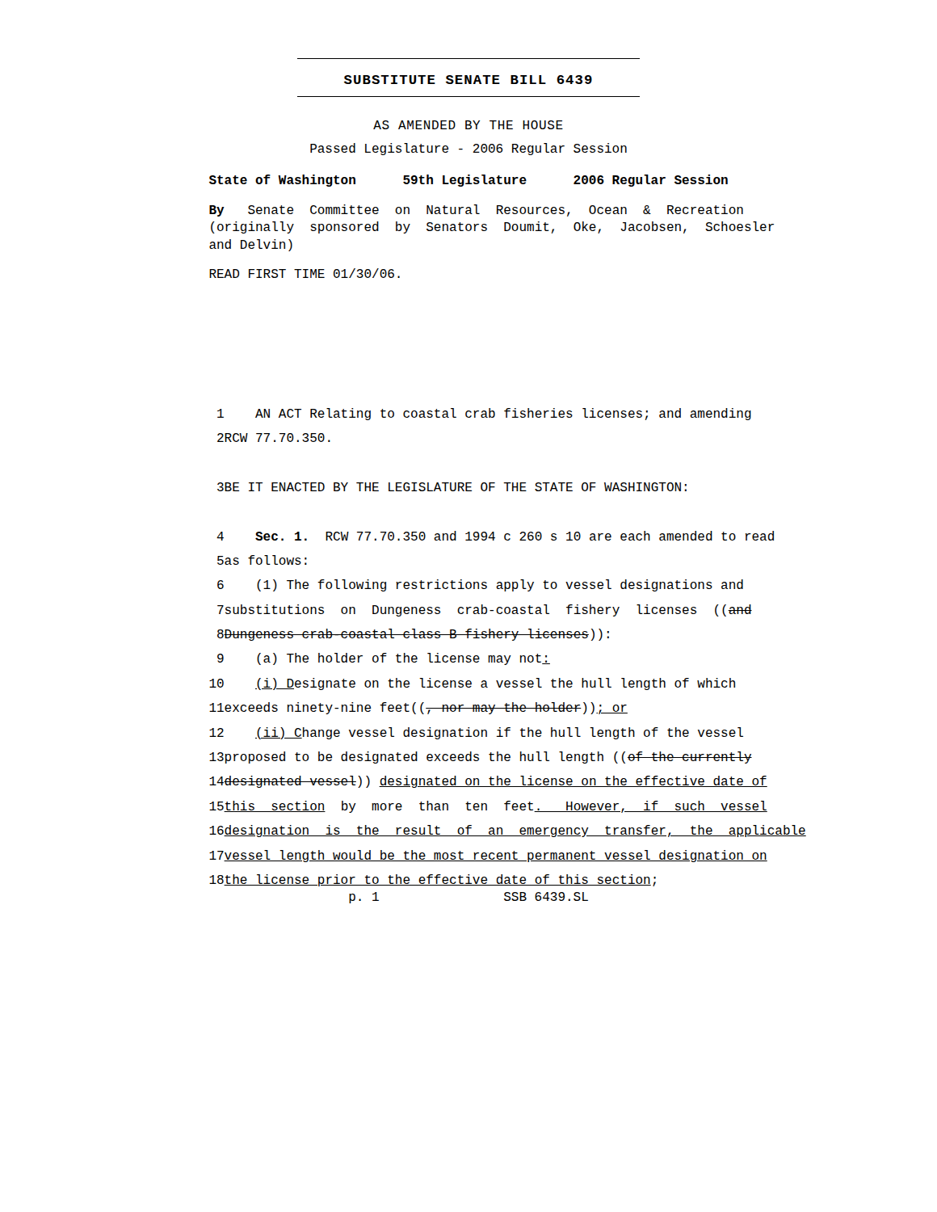SUBSTITUTE SENATE BILL 6439
AS AMENDED BY THE HOUSE
Passed Legislature - 2006 Regular Session
State of Washington 59th Legislature 2006 Regular Session
By Senate Committee on Natural Resources, Ocean & Recreation (originally sponsored by Senators Doumit, Oke, Jacobsen, Schoesler and Delvin)
READ FIRST TIME 01/30/06.
| 1 | AN ACT Relating to coastal crab fisheries licenses; and amending |
| 2 | RCW 77.70.350. |
| 3 | BE IT ENACTED BY THE LEGISLATURE OF THE STATE OF WASHINGTON: |
| 4 | Sec. 1. RCW 77.70.350 and 1994 c 260 s 10 are each amended to read |
| 5 | as follows: |
| 6 | (1) The following restrictions apply to vessel designations and |
| 7 | substitutions on Dungeness crab-coastal fishery licenses (( and |
| 8 | Dungeness crab-coastal class B fishery licenses )): |
| 9 | (a) The holder of the license may not : |
| 10 | (i) D esignate on the license a vessel the hull length of which |
| 11 | exceeds ninety-nine feet(( , nor may the holder )) ; or |
| 12 | (ii) C hange vessel designation if the hull length of the vessel |
| 13 | proposed to be designated exceeds the hull length (( of the currently |
| 14 | designated vessel )) designated on the license on the effective date of |
| 15 | this section by more than ten feet . However, if such vessel |
| 16 | designation is the result of an emergency transfer, the applicable |
| 17 | vessel length would be the most recent permanent vessel designation on |
| 18 | the license prior to the effective date of this section ; |
p. 1 SSB 6439.SL